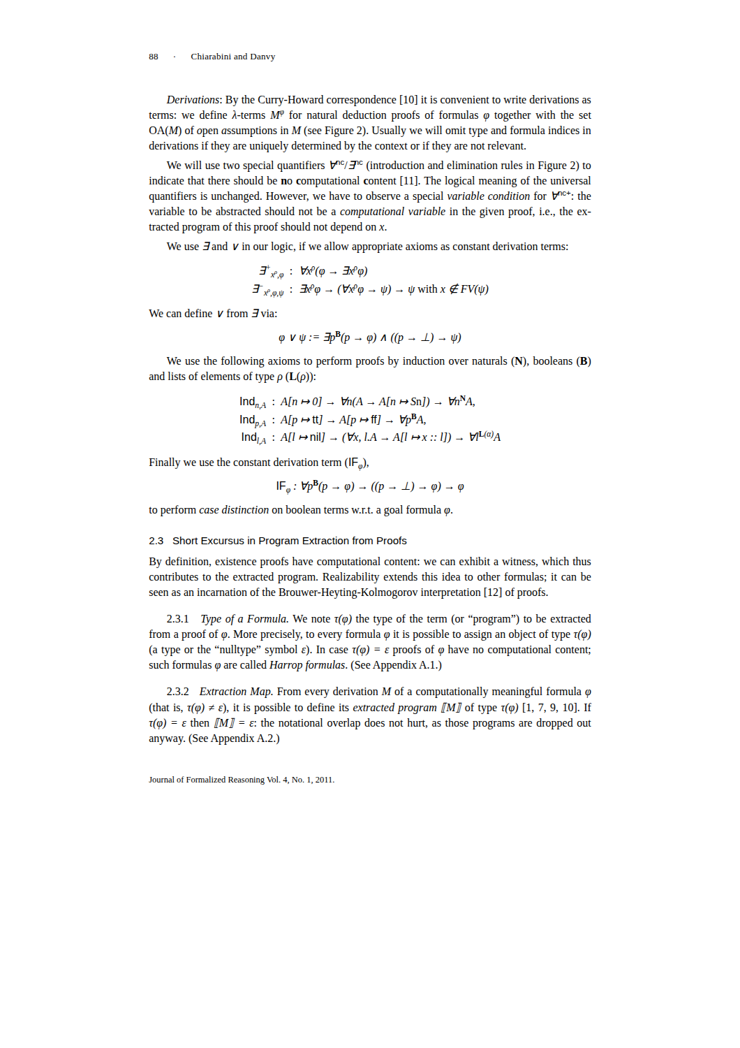88·Chiarabini and Danvy
Derivations: By the Curry-Howard correspondence [10] it is convenient to write derivations as terms: we define λ-terms Mφ for natural deduction proofs of formulas φ together with the set OA(M) of open assumptions in M (see Figure 2). Usually we will omit type and formula indices in derivations if they are uniquely determined by the context or if they are not relevant.
We will use two special quantifiers ∀nc/∃nc (introduction and elimination rules in Figure 2) to indicate that there should be no computational content [11]. The logical meaning of the universal quantifiers is unchanged. However, we have to observe a special variable condition for ∀nc+: the variable to be abstracted should not be a computational variable in the given proof, i.e., the extracted program of this proof should not depend on x.
We use ∃ and ∨ in our logic, if we allow appropriate axioms as constant derivation terms:
| ∃ + x ρ ,φ | : | ∀x ρ (φ → ∃x ρ φ) |
| ∃ − x ρ ,φ,ψ | : | ∃x ρ φ → (∀x ρ φ → ψ) → ψ with x ∉ FV(ψ) |
We can define ∨ from ∃ via:
φ ∨ ψ := ∃pB(p → φ) ∧ ((p → ⊥) → ψ)
We use the following axioms to perform proofs by induction over naturals (N), booleans (B) and lists of elements of type ρ (L(ρ)):
| Ind n,A | : | A[n ↦ 0] → ∀n(A → A[n ↦ S n ]) → ∀n N A, |
| Ind p,A | : | A[p ↦ tt ] → A[p ↦ ff ] → ∀p B A, |
| Ind l,A | : | A[l ↦ nil ] → (∀x, l.A → A[l ↦ x :: l]) → ∀l L (α) A |
Finally we use the constant derivation term (IFφ),
IFφ : ∀pB(p → φ) → ((p → ⊥) → φ) → φ
to perform case distinction on boolean terms w.r.t. a goal formula φ.
2.3 Short Excursus in Program Extraction from Proofs
By definition, existence proofs have computational content: we can exhibit a witness, which thus contributes to the extracted program. Realizability extends this idea to other formulas; it can be seen as an incarnation of the Brouwer-Heyting-Kolmogorov interpretation [12] of proofs.
2.3.1 Type of a Formula. We note τ(φ) the type of the term (or “program”) to be extracted from a proof of φ. More precisely, to every formula φ it is possible to assign an object of type τ(φ) (a type or the “nulltype” symbol ε). In case τ(φ) = ε proofs of φ have no computational content; such formulas φ are called Harrop formulas. (See Appendix A.1.)
2.3.2 Extraction Map. From every derivation M of a computationally meaningful formula φ (that is, τ(φ) ≠ ε), it is possible to define its extracted program ⟦M⟧ of type τ(φ) [1, 7, 9, 10]. If τ(φ) = ε then ⟦M⟧ = ε: the notational overlap does not hurt, as those programs are dropped out anyway. (See Appendix A.2.)
Journal of Formalized Reasoning Vol. 4, No. 1, 2011.